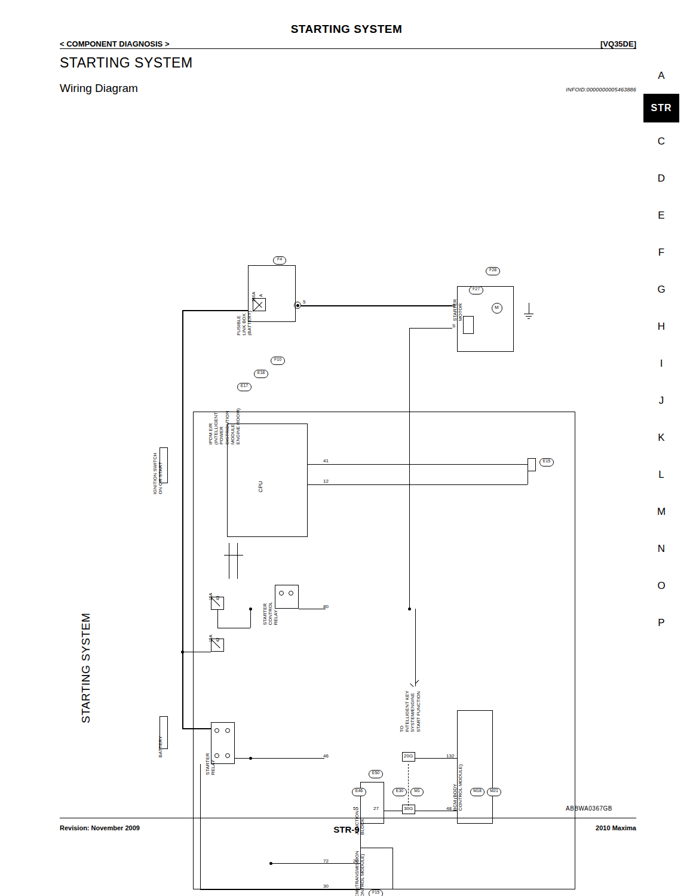A
STR
C
D
E
F
G
H
I
J
K
L
M
N
O
P
STARTING SYSTEM
< COMPONENT DIAGNOSIS > [VQ35DE]
STARTING SYSTEM
Wiring Diagram
INFOID:0000000005463886
STARTING SYSTEM
ABBWA0367GB
FUSIBLE
LINK BOX
(BATTERY)
F4
250A
A
5
STARTER
MOTOR
F28
F27
B
S
M
IPDM E/R
(INTELLIGENT
POWER
DISTRIBUTION
MODULE
ENGINE ROOM)
F10
E18
E17
CPU
IGNITION SWITCH
ON OR START
41
12
E15
STARTER
CONTROL
RELAY
80
15A
43
15A
42
TO
INTELLIGENT KEY
SYSTEM/ENGINE
START FUNCTION
BATTERY
STARTER
RELAY
46
20G
BCM (BODY
CONTROL MODULE)
M18
M21
132
48
JUNCTION
BLOCK
E50
E46
55
27
E30
M1
30G
TCM (TRANSMISSION
CONTROL MODULE)
F15
20
72
30
Revision: November 2009 STR-9 2010 Maxima